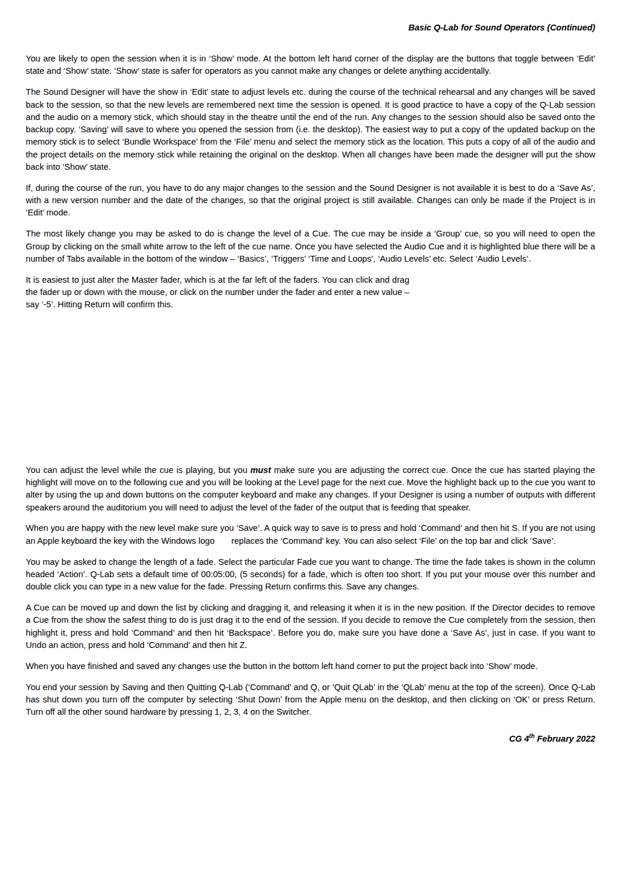Basic Q-Lab for Sound Operators (Continued)
You are likely to open the session when it is in ‘Show’ mode. At the bottom left hand corner of the display are the buttons that toggle between ‘Edit’ state and ‘Show’ state. ‘Show’ state is safer for operators as you cannot make any changes or delete anything accidentally.
The Sound Designer will have the show in ‘Edit’ state to adjust levels etc. during the course of the technical rehearsal and any changes will be saved back to the session, so that the new levels are remembered next time the session is opened. It is good practice to have a copy of the Q-Lab session and the audio on a memory stick, which should stay in the theatre until the end of the run. Any changes to the session should also be saved onto the backup copy. ‘Saving’ will save to where you opened the session from (i.e. the desktop). The easiest way to put a copy of the updated backup on the memory stick is to select ‘Bundle Workspace’ from the ‘File’ menu and select the memory stick as the location. This puts a copy of all of the audio and the project details on the memory stick while retaining the original on the desktop. When all changes have been made the designer will put the show back into ‘Show’ state.
If, during the course of the run, you have to do any major changes to the session and the Sound Designer is not available it is best to do a ‘Save As’, with a new version number and the date of the changes, so that the original project is still available. Changes can only be made if the Project is in ‘Edit’ mode.
The most likely change you may be asked to do is change the level of a Cue. The cue may be inside a ‘Group’ cue, so you will need to open the Group by clicking on the small white arrow to the left of the cue name. Once you have selected the Audio Cue and it is highlighted blue there will be a number of Tabs available in the bottom of the window – ‘Basics’, ‘Triggers’ ‘Time and Loops’, ‘Audio Levels’ etc. Select ‘Audio Levels’.
It is easiest to just alter the Master fader, which is at the far left of the faders. You can click and drag the fader up or down with the mouse, or click on the number under the fader and enter a new value – say ‘-5’. Hitting Return will confirm this.
You can adjust the level while the cue is playing, but you must make sure you are adjusting the correct cue. Once the cue has started playing the highlight will move on to the following cue and you will be looking at the Level page for the next cue. Move the highlight back up to the cue you want to alter by using the up and down buttons on the computer keyboard and make any changes. If your Designer is using a number of outputs with different speakers around the auditorium you will need to adjust the level of the fader of the output that is feeding that speaker.
When you are happy with the new level make sure you ‘Save’. A quick way to save is to press and hold ‘Command’ and then hit S. If you are not using an Apple keyboard the key with the Windows logo replaces the ‘Command’ key. You can also select ‘File’ on the top bar and click ‘Save’.
You may be asked to change the length of a fade. Select the particular Fade cue you want to change. The time the fade takes is shown in the column headed ‘Action’. Q-Lab sets a default time of 00:05:00, (5 seconds) for a fade, which is often too short. If you put your mouse over this number and double click you can type in a new value for the fade. Pressing Return confirms this. Save any changes.
A Cue can be moved up and down the list by clicking and dragging it, and releasing it when it is in the new position. If the Director decides to remove a Cue from the show the safest thing to do is just drag it to the end of the session. If you decide to remove the Cue completely from the session, then highlight it, press and hold ‘Command’ and then hit ‘Backspace’. Before you do, make sure you have done a ‘Save As’, just in case. If you want to Undo an action, press and hold ‘Command’ and then hit Z.
When you have finished and saved any changes use the button in the bottom left hand corner to put the project back into ‘Show’ mode.
You end your session by Saving and then Quitting Q-Lab (‘Command’ and Q, or ‘Quit QLab’ in the ‘QLab’ menu at the top of the screen). Once Q-Lab has shut down you turn off the computer by selecting ‘Shut Down’ from the Apple menu on the desktop, and then clicking on ‘OK’ or press Return. Turn off all the other sound hardware by pressing 1, 2, 3, 4 on the Switcher.
CG 4th February 2022